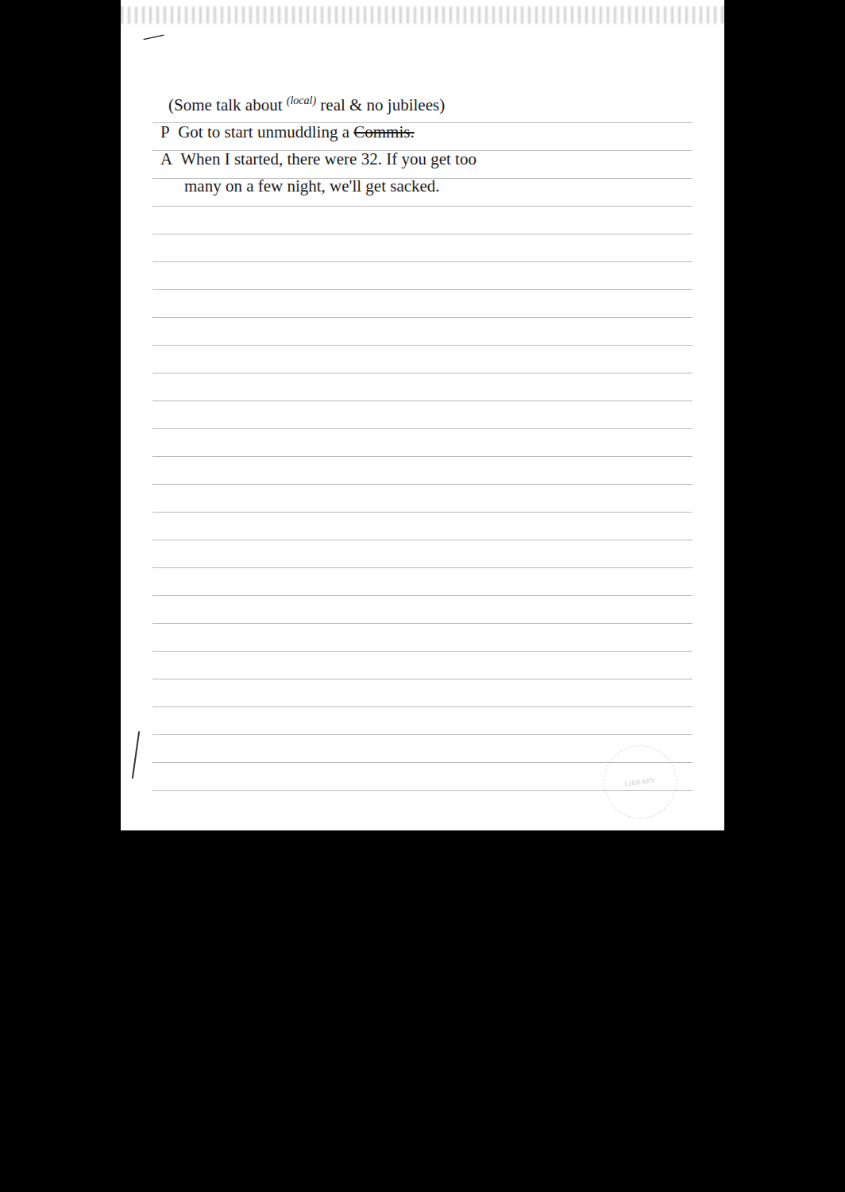—
(Some talk about (local) real & no jubilees)
P Got to start unmuddling a Commis.
A When I started, there were 32. If you get too
many on a few night, we'll get sacked.
LIBRARY